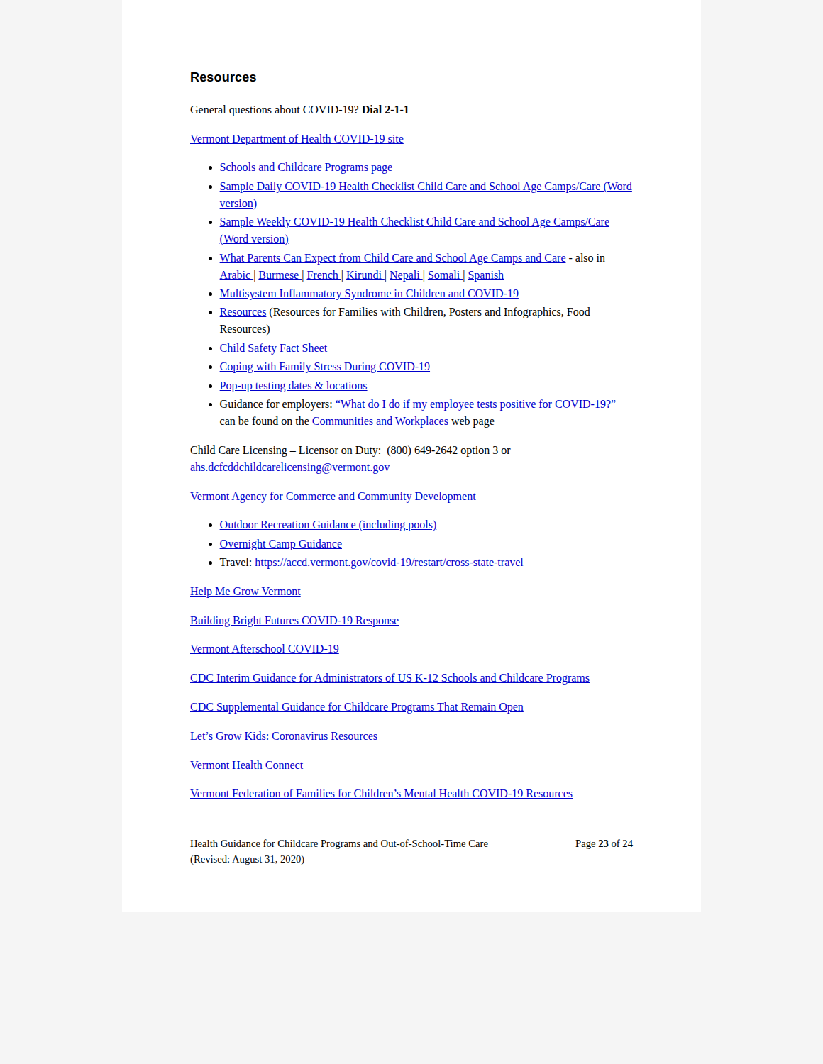Resources
General questions about COVID-19? Dial 2-1-1
Vermont Department of Health COVID-19 site
Schools and Childcare Programs page
Sample Daily COVID-19 Health Checklist Child Care and School Age Camps/Care (Word version)
Sample Weekly COVID-19 Health Checklist Child Care and School Age Camps/Care (Word version)
What Parents Can Expect from Child Care and School Age Camps and Care - also in Arabic | Burmese | French | Kirundi | Nepali | Somali | Spanish
Multisystem Inflammatory Syndrome in Children and COVID-19
Resources (Resources for Families with Children, Posters and Infographics, Food Resources)
Child Safety Fact Sheet
Coping with Family Stress During COVID-19
Pop-up testing dates & locations
Guidance for employers: “What do I do if my employee tests positive for COVID-19?” can be found on the Communities and Workplaces web page
Child Care Licensing – Licensor on Duty: (800) 649-2642 option 3 or ahs.dcfcddchildcarelicensing@vermont.gov
Vermont Agency for Commerce and Community Development
Outdoor Recreation Guidance (including pools)
Overnight Camp Guidance
Travel: https://accd.vermont.gov/covid-19/restart/cross-state-travel
Help Me Grow Vermont
Building Bright Futures COVID-19 Response
Vermont Afterschool COVID-19
CDC Interim Guidance for Administrators of US K-12 Schools and Childcare Programs
CDC Supplemental Guidance for Childcare Programs That Remain Open
Let’s Grow Kids: Coronavirus Resources
Vermont Health Connect
Vermont Federation of Families for Children’s Mental Health COVID-19 Resources
Health Guidance for Childcare Programs and Out-of-School-Time Care (Revised: August 31, 2020)
Page 23 of 24